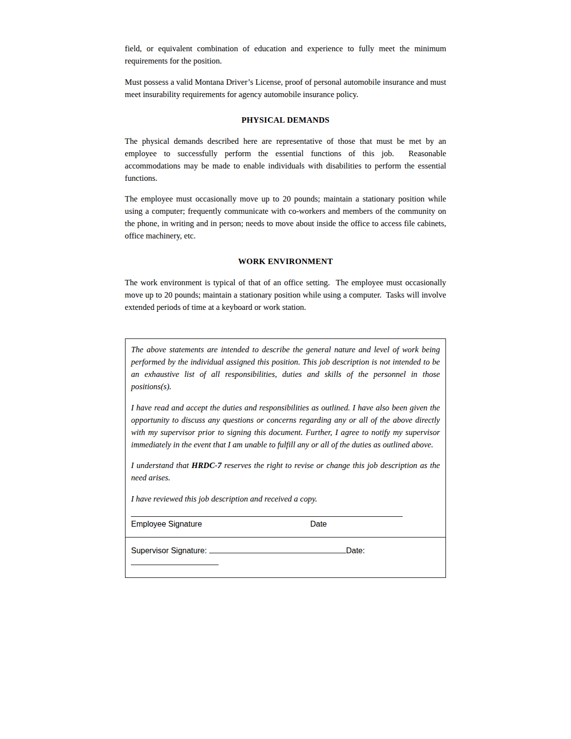field, or equivalent combination of education and experience to fully meet the minimum requirements for the position.
Must possess a valid Montana Driver’s License, proof of personal automobile insurance and must meet insurability requirements for agency automobile insurance policy.
Physical Demands
The physical demands described here are representative of those that must be met by an employee to successfully perform the essential functions of this job. Reasonable accommodations may be made to enable individuals with disabilities to perform the essential functions.
The employee must occasionally move up to 20 pounds; maintain a stationary position while using a computer; frequently communicate with co-workers and members of the community on the phone, in writing and in person; needs to move about inside the office to access file cabinets, office machinery, etc.
Work Environment
The work environment is typical of that of an office setting. The employee must occasionally move up to 20 pounds; maintain a stationary position while using a computer. Tasks will involve extended periods of time at a keyboard or work station.
The above statements are intended to describe the general nature and level of work being performed by the individual assigned this position. This job description is not intended to be an exhaustive list of all responsibilities, duties and skills of the personnel in those positions(s).
I have read and accept the duties and responsibilities as outlined. I have also been given the opportunity to discuss any questions or concerns regarding any or all of the above directly with my supervisor prior to signing this document. Further, I agree to notify my supervisor immediately in the event that I am unable to fulfill any or all of the duties as outlined above.
I understand that HRDC-7 reserves the right to revise or change this job description as the need arises.
I have reviewed this job description and received a copy.
Employee Signature Date
Supervisor Signature: Date: